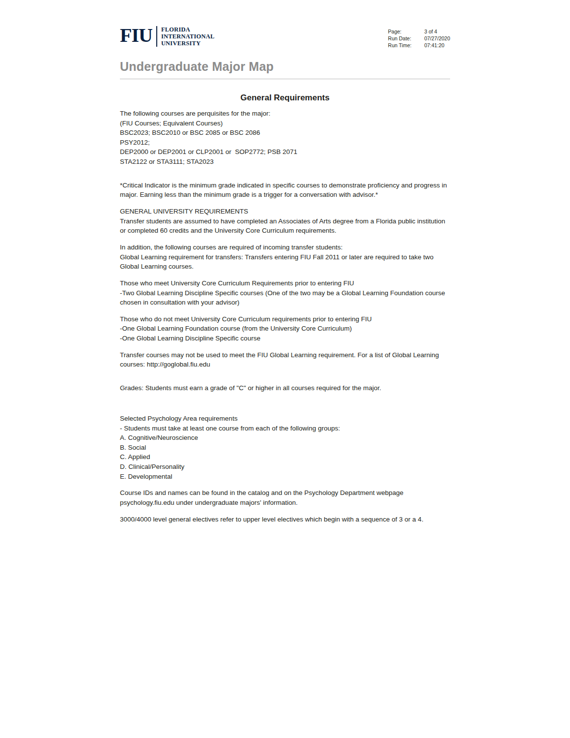FIU
Florida
International
University
| Page: | 3 of 4 |
| Run Date: | 07/27/2020 |
| Run Time: | 07:41:20 |
Undergraduate Major Map
General Requirements
The following courses are perquisites for the major:
(FIU Courses; Equivalent Courses)
BSC2023; BSC2010 or BSC 2085 or BSC 2086
PSY2012;
DEP2000 or DEP2001 or CLP2001 or SOP2772; PSB 2071
STA2122 or STA3111; STA2023
*Critical Indicator is the minimum grade indicated in specific courses to demonstrate proficiency and progress in major. Earning less than the minimum grade is a trigger for a conversation with advisor.*
GENERAL UNIVERSITY REQUIREMENTS
Transfer students are assumed to have completed an Associates of Arts degree from a Florida public institution or completed 60 credits and the University Core Curriculum requirements.
In addition, the following courses are required of incoming transfer students:
Global Learning requirement for transfers: Transfers entering FIU Fall 2011 or later are required to take two Global Learning courses.
Those who meet University Core Curriculum Requirements prior to entering FIU
-Two Global Learning Discipline Specific courses (One of the two may be a Global Learning Foundation course chosen in consultation with your advisor)
Those who do not meet University Core Curriculum requirements prior to entering FIU
-One Global Learning Foundation course (from the University Core Curriculum)
-One Global Learning Discipline Specific course
Transfer courses may not be used to meet the FIU Global Learning requirement. For a list of Global Learning courses: http://goglobal.fiu.edu
Grades: Students must earn a grade of "C" or higher in all courses required for the major.
Selected Psychology Area requirements
- Students must take at least one course from each of the following groups:
A. Cognitive/Neuroscience
B. Social
C. Applied
D. Clinical/Personality
E. Developmental
Course IDs and names can be found in the catalog and on the Psychology Department webpage psychology.fiu.edu under undergraduate majors' information.
3000/4000 level general electives refer to upper level electives which begin with a sequence of 3 or a 4.